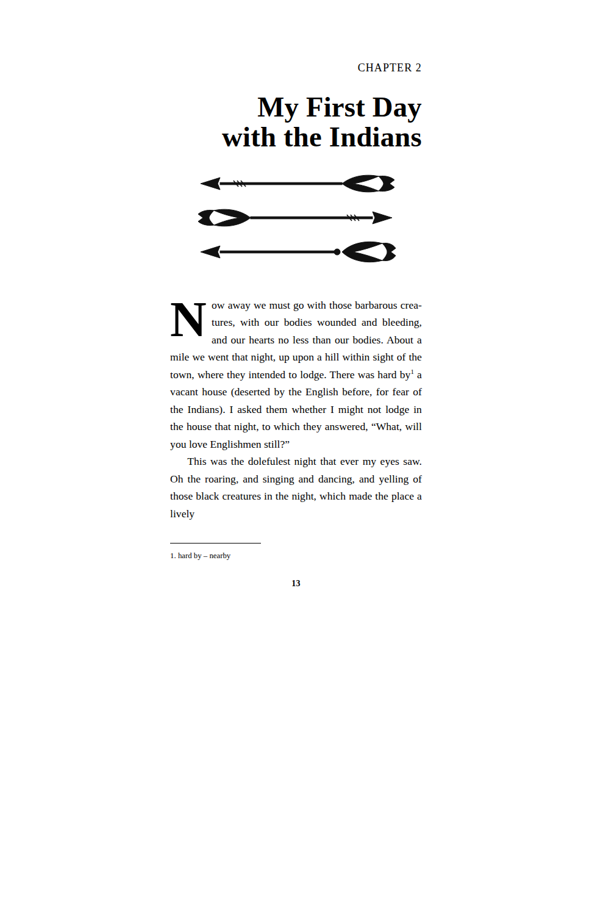Chapter 2
My First Day
with the Indians
Now away we must go with those barbarous creatures, with our bodies wounded and bleeding, and our hearts no less than our bodies. About a mile we went that night, up upon a hill within sight of the town, where they intended to lodge. There was hard by1 a vacant house (deserted by the English before, for fear of the Indians). I asked them whether I might not lodge in the house that night, to which they answered, “What, will you love Englishmen still?”
This was the dolefulest night that ever my eyes saw. Oh the roaring, and singing and dancing, and yelling of those black creatures in the night, which made the place a lively
1. hard by – nearby
13